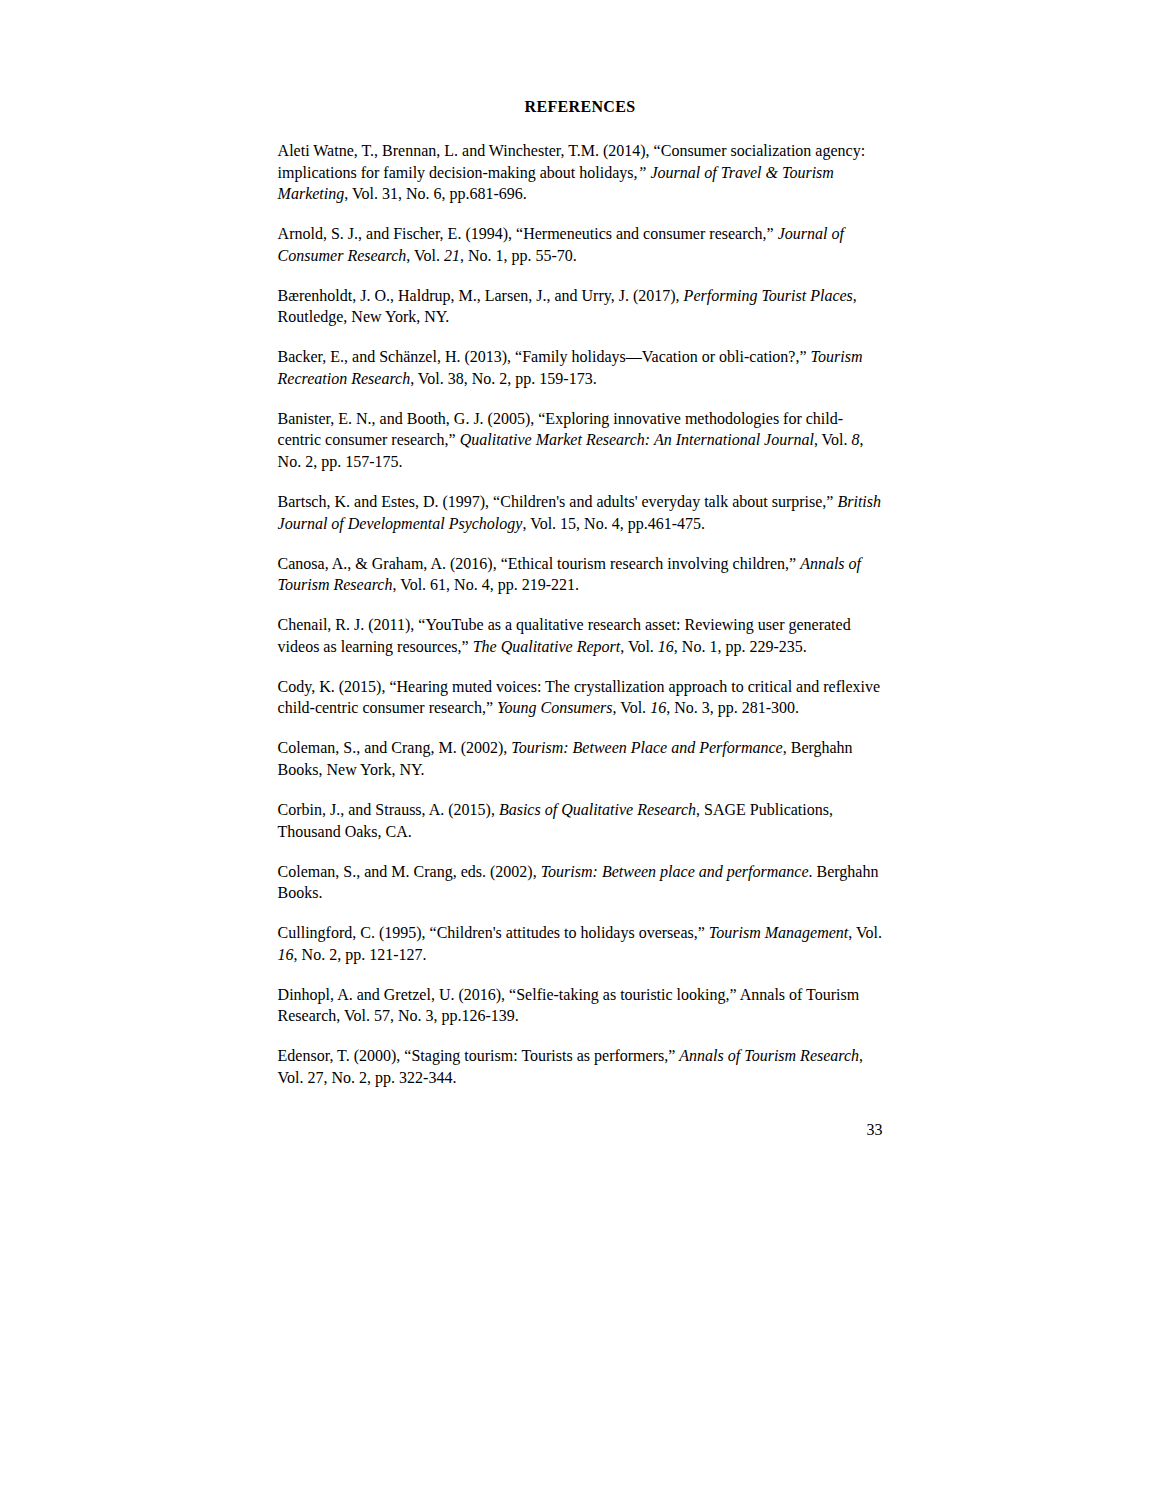REFERENCES
Aleti Watne, T., Brennan, L. and Winchester, T.M. (2014), “Consumer socialization agency: implications for family decision-making about holidays,” Journal of Travel & Tourism Marketing, Vol. 31, No. 6, pp.681-696.
Arnold, S. J., and Fischer, E. (1994), “Hermeneutics and consumer research,” Journal of Consumer Research, Vol. 21, No. 1, pp. 55-70.
Bærenholdt, J. O., Haldrup, M., Larsen, J., and Urry, J. (2017), Performing Tourist Places, Routledge, New York, NY.
Backer, E., and Schänzel, H. (2013), “Family holidays—Vacation or obli-cation?,” Tourism Recreation Research, Vol. 38, No. 2, pp. 159-173.
Banister, E. N., and Booth, G. J. (2005), “Exploring innovative methodologies for child-centric consumer research,” Qualitative Market Research: An International Journal, Vol. 8, No. 2, pp. 157-175.
Bartsch, K. and Estes, D. (1997), “Children's and adults' everyday talk about surprise,” British Journal of Developmental Psychology, Vol. 15, No. 4, pp.461-475.
Canosa, A., & Graham, A. (2016), “Ethical tourism research involving children,” Annals of Tourism Research, Vol. 61, No. 4, pp. 219-221.
Chenail, R. J. (2011), “YouTube as a qualitative research asset: Reviewing user generated videos as learning resources,” The Qualitative Report, Vol. 16, No. 1, pp. 229-235.
Cody, K. (2015), “Hearing muted voices: The crystallization approach to critical and reflexive child-centric consumer research,” Young Consumers, Vol. 16, No. 3, pp. 281-300.
Coleman, S., and Crang, M. (2002), Tourism: Between Place and Performance, Berghahn Books, New York, NY.
Corbin, J., and Strauss, A. (2015), Basics of Qualitative Research, SAGE Publications, Thousand Oaks, CA.
Coleman, S., and M. Crang, eds. (2002), Tourism: Between place and performance. Berghahn Books.
Cullingford, C. (1995), “Children's attitudes to holidays overseas,” Tourism Management, Vol. 16, No. 2, pp. 121-127.
Dinhopl, A. and Gretzel, U. (2016), “Selfie-taking as touristic looking,” Annals of Tourism Research, Vol. 57, No. 3, pp.126-139.
Edensor, T. (2000), “Staging tourism: Tourists as performers,” Annals of Tourism Research, Vol. 27, No. 2, pp. 322-344.
33